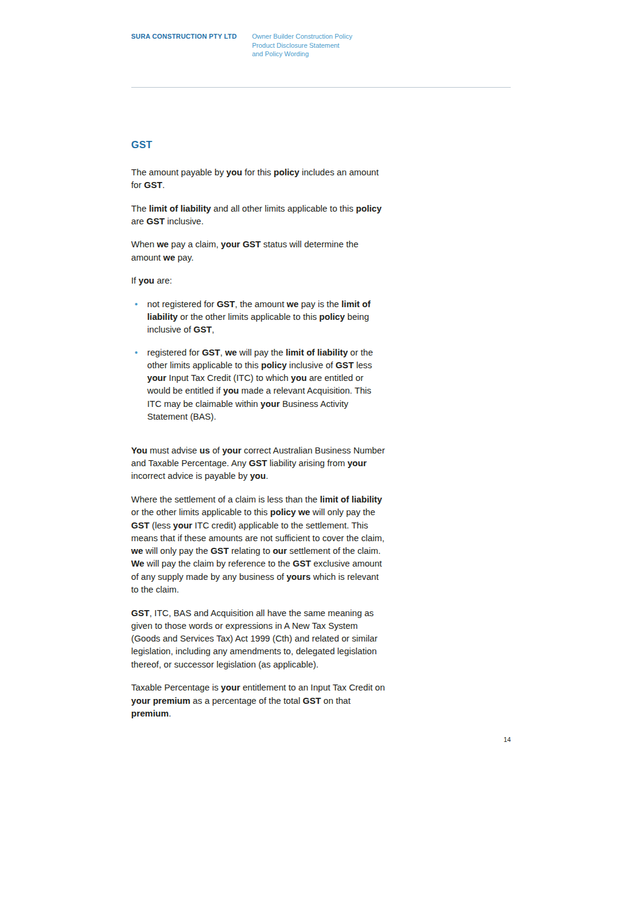SURA CONSTRUCTION PTY LTD Owner Builder Construction Policy Product Disclosure Statement and Policy Wording
GST
The amount payable by you for this policy includes an amount for GST.
The limit of liability and all other limits applicable to this policy are GST inclusive.
When we pay a claim, your GST status will determine the amount we pay.
If you are:
not registered for GST, the amount we pay is the limit of liability or the other limits applicable to this policy being inclusive of GST,
registered for GST, we will pay the limit of liability or the other limits applicable to this policy inclusive of GST less your Input Tax Credit (ITC) to which you are entitled or would be entitled if you made a relevant Acquisition. This ITC may be claimable within your Business Activity Statement (BAS).
You must advise us of your correct Australian Business Number and Taxable Percentage. Any GST liability arising from your incorrect advice is payable by you.
Where the settlement of a claim is less than the limit of liability or the other limits applicable to this policy we will only pay the GST (less your ITC credit) applicable to the settlement. This means that if these amounts are not sufficient to cover the claim, we will only pay the GST relating to our settlement of the claim. We will pay the claim by reference to the GST exclusive amount of any supply made by any business of yours which is relevant to the claim.
GST, ITC, BAS and Acquisition all have the same meaning as given to those words or expressions in A New Tax System (Goods and Services Tax) Act 1999 (Cth) and related or similar legislation, including any amendments to, delegated legislation thereof, or successor legislation (as applicable).
Taxable Percentage is your entitlement to an Input Tax Credit on your premium as a percentage of the total GST on that premium.
14